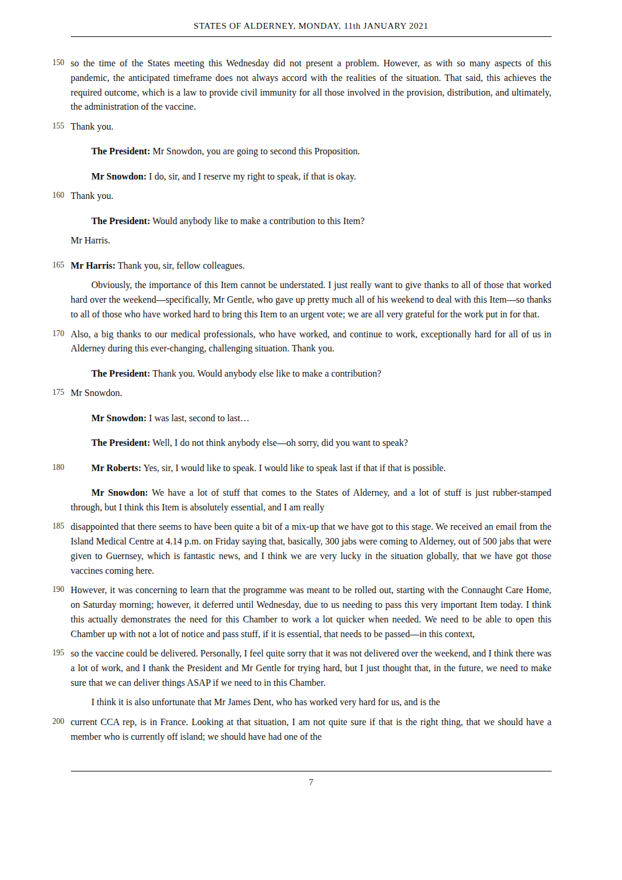STATES OF ALDERNEY, MONDAY, 11th JANUARY 2021
150so the time of the States meeting this Wednesday did not present a problem. However, as with so many aspects of this pandemic, the anticipated timeframe does not always accord with the realities of the situation. That said, this achieves the required outcome, which is a law to provide civil immunity for all those involved in the provision, distribution, and ultimately, the administration of the vaccine.
155 Thank you.
The President: Mr Snowdon, you are going to second this Proposition.
Mr Snowdon: I do, sir, and I reserve my right to speak, if that is okay.
160 Thank you.
The President: Would anybody like to make a contribution to this Item?
Mr Harris.
165 Mr Harris: Thank you, sir, fellow colleagues.
Obviously, the importance of this Item cannot be understated. I just really want to give thanks to all of those that worked hard over the weekend—specifically, Mr Gentle, who gave up pretty much all of his weekend to deal with this Item—so thanks to all of those who have worked hard to bring this Item to an urgent vote; we are all very grateful for the work put in for that.
170 Also, a big thanks to our medical professionals, who have worked, and continue to work, exceptionally hard for all of us in Alderney during this ever-changing, challenging situation. Thank you.
The President: Thank you. Would anybody else like to make a contribution?
175 Mr Snowdon.
Mr Snowdon: I was last, second to last…
The President: Well, I do not think anybody else—oh sorry, did you want to speak?
180
Mr Roberts: Yes, sir, I would like to speak. I would like to speak last if that if that is possible.
Mr Snowdon: We have a lot of stuff that comes to the States of Alderney, and a lot of stuff is just rubber-stamped through, but I think this Item is absolutely essential, and I am really
185disappointed that there seems to have been quite a bit of a mix-up that we have got to this stage. We received an email from the Island Medical Centre at 4.14 p.m. on Friday saying that, basically, 300 jabs were coming to Alderney, out of 500 jabs that were given to Guernsey, which is fantastic news, and I think we are very lucky in the situation globally, that we have got those vaccines coming here.
190 However, it was concerning to learn that the programme was meant to be rolled out, starting with the Connaught Care Home, on Saturday morning; however, it deferred until Wednesday, due to us needing to pass this very important Item today. I think this actually demonstrates the need for this Chamber to work a lot quicker when needed. We need to be able to open this Chamber up with not a lot of notice and pass stuff, if it is essential, that needs to be passed—in this context,
195so the vaccine could be delivered. Personally, I feel quite sorry that it was not delivered over the weekend, and I think there was a lot of work, and I thank the President and Mr Gentle for trying hard, but I just thought that, in the future, we need to make sure that we can deliver things ASAP if we need to in this Chamber.
I think it is also unfortunate that Mr James Dent, who has worked very hard for us, and is the
200current CCA rep, is in France. Looking at that situation, I am not quite sure if that is the right thing, that we should have a member who is currently off island; we should have had one of the
7